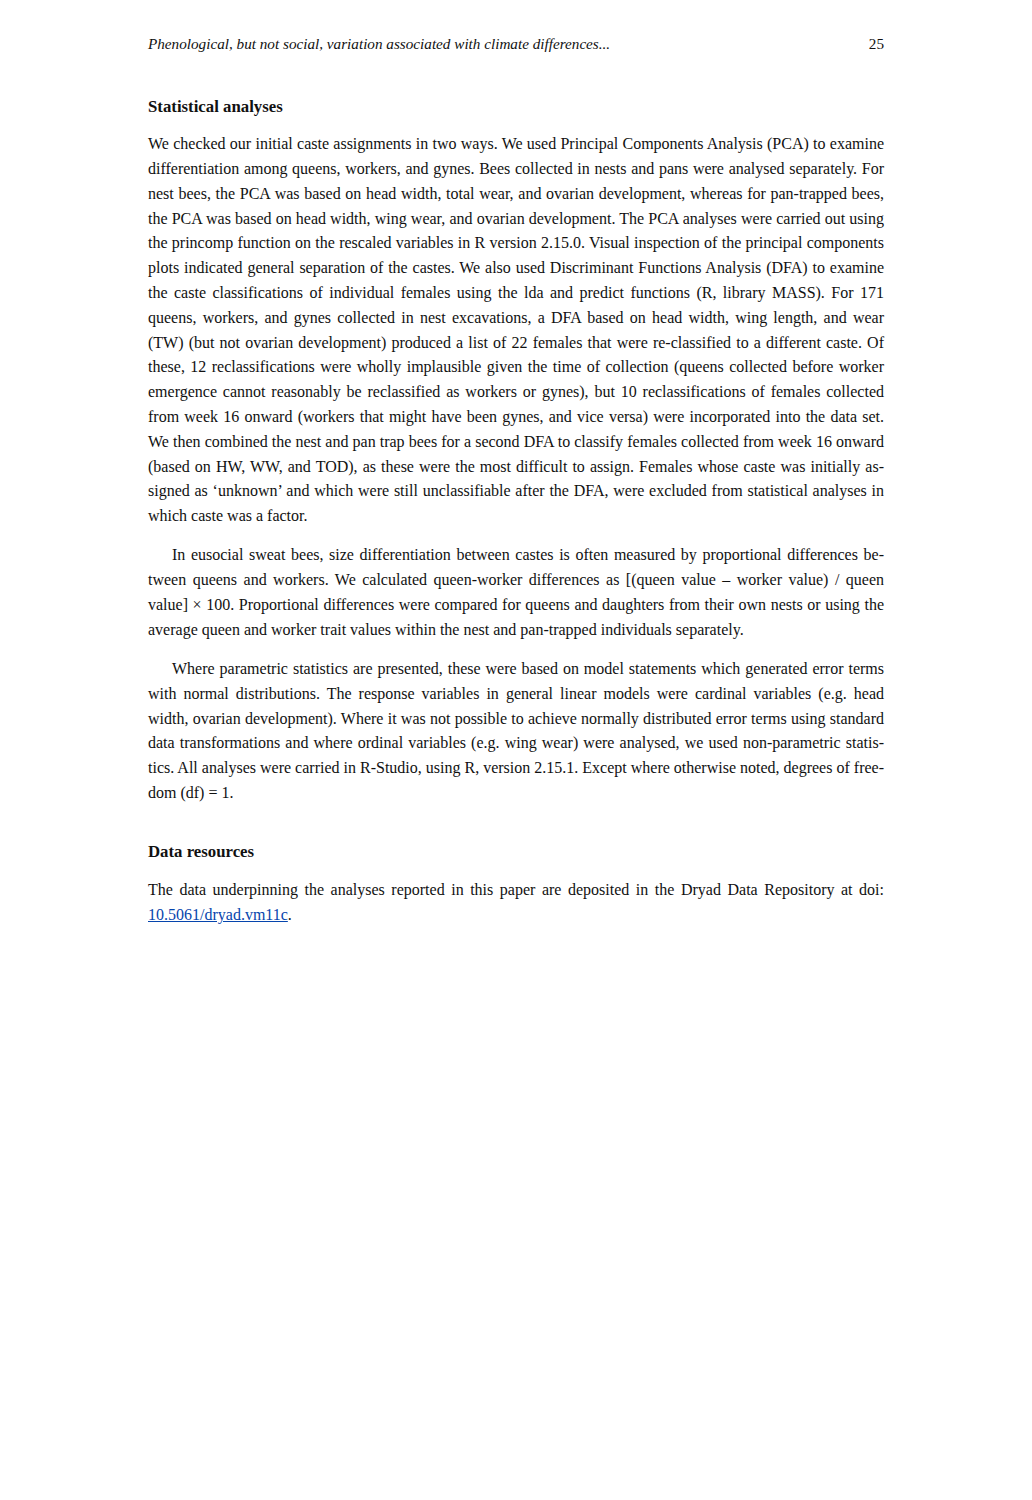Phenological, but not social, variation associated with climate differences... 25
Statistical analyses
We checked our initial caste assignments in two ways. We used Principal Components Analysis (PCA) to examine differentiation among queens, workers, and gynes. Bees collected in nests and pans were analysed separately. For nest bees, the PCA was based on head width, total wear, and ovarian development, whereas for pan-trapped bees, the PCA was based on head width, wing wear, and ovarian development. The PCA analyses were carried out using the princomp function on the rescaled variables in R version 2.15.0. Visual inspection of the principal components plots indicated general separation of the castes. We also used Discriminant Functions Analysis (DFA) to examine the caste classifications of individual females using the lda and predict functions (R, library MASS). For 171 queens, workers, and gynes collected in nest excavations, a DFA based on head width, wing length, and wear (TW) (but not ovarian development) produced a list of 22 females that were re-classified to a different caste. Of these, 12 reclassifications were wholly implausible given the time of collection (queens collected before worker emergence cannot reasonably be reclassified as workers or gynes), but 10 reclassifications of females collected from week 16 onward (workers that might have been gynes, and vice versa) were incorporated into the data set. We then combined the nest and pan trap bees for a second DFA to classify females collected from week 16 onward (based on HW, WW, and TOD), as these were the most difficult to assign. Females whose caste was initially assigned as ‘unknown’ and which were still unclassifiable after the DFA, were excluded from statistical analyses in which caste was a factor.
In eusocial sweat bees, size differentiation between castes is often measured by proportional differences between queens and workers. We calculated queen-worker differences as [(queen value – worker value) / queen value] × 100. Proportional differences were compared for queens and daughters from their own nests or using the average queen and worker trait values within the nest and pan-trapped individuals separately.
Where parametric statistics are presented, these were based on model statements which generated error terms with normal distributions. The response variables in general linear models were cardinal variables (e.g. head width, ovarian development). Where it was not possible to achieve normally distributed error terms using standard data transformations and where ordinal variables (e.g. wing wear) were analysed, we used non-parametric statistics. All analyses were carried in R-Studio, using R, version 2.15.1. Except where otherwise noted, degrees of freedom (df) = 1.
Data resources
The data underpinning the analyses reported in this paper are deposited in the Dryad Data Repository at doi: 10.5061/dryad.vm11c.